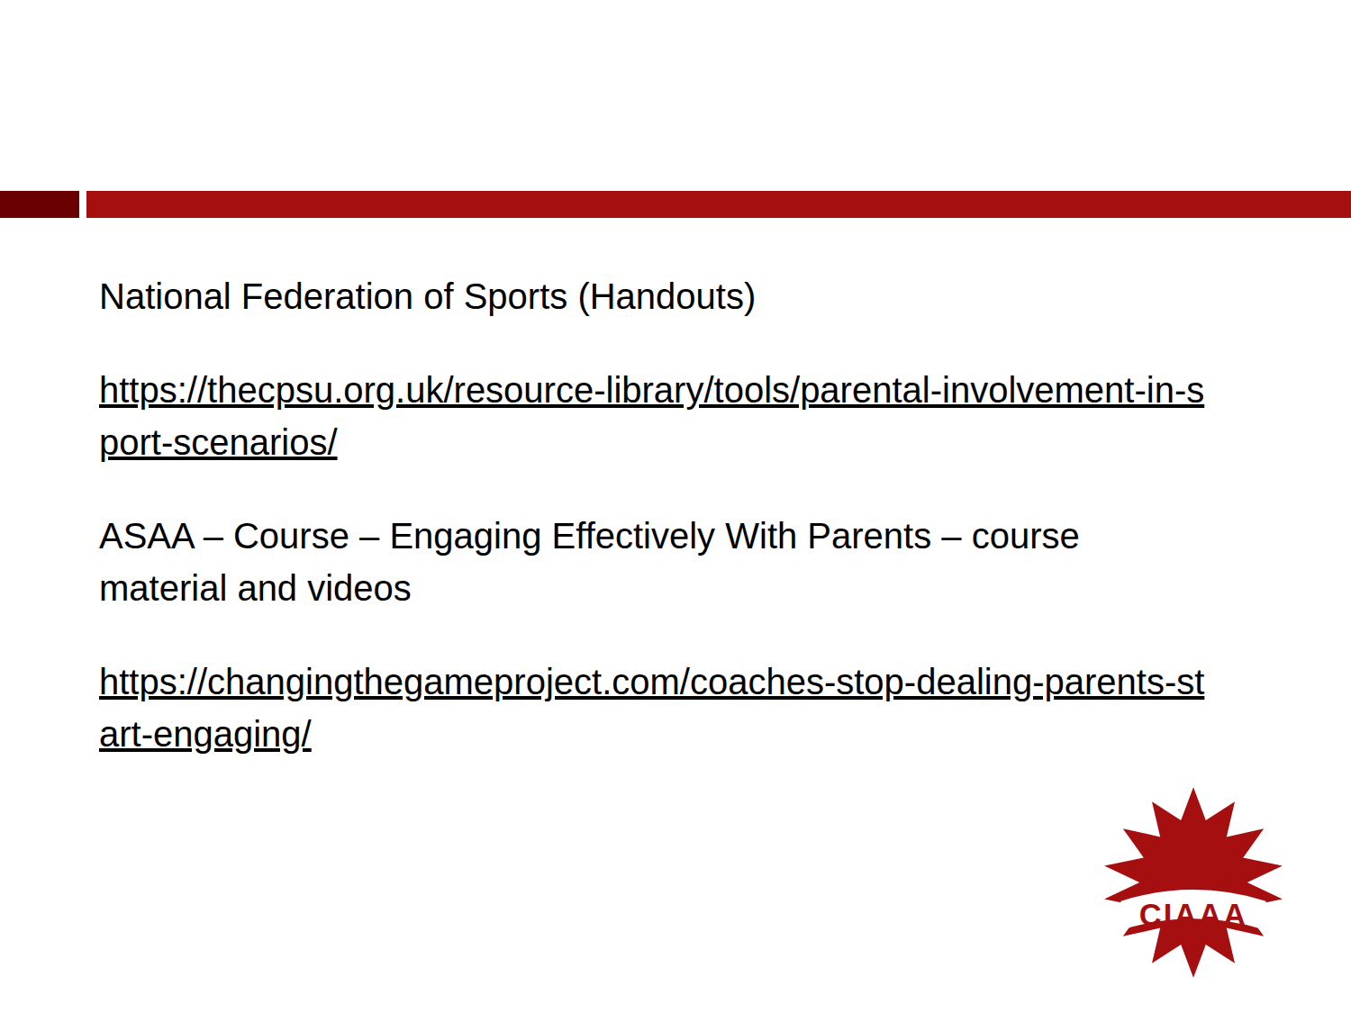National Federation of Sports (Handouts)
https://thecpsu.org.uk/resource-library/tools/parental-involvement-in-sport-scenarios/
ASAA – Course – Engaging Effectively With Parents – course material and videos
https://changingthegameproject.com/coaches-stop-dealing-parents-start-engaging/
CIAAA CIAAA